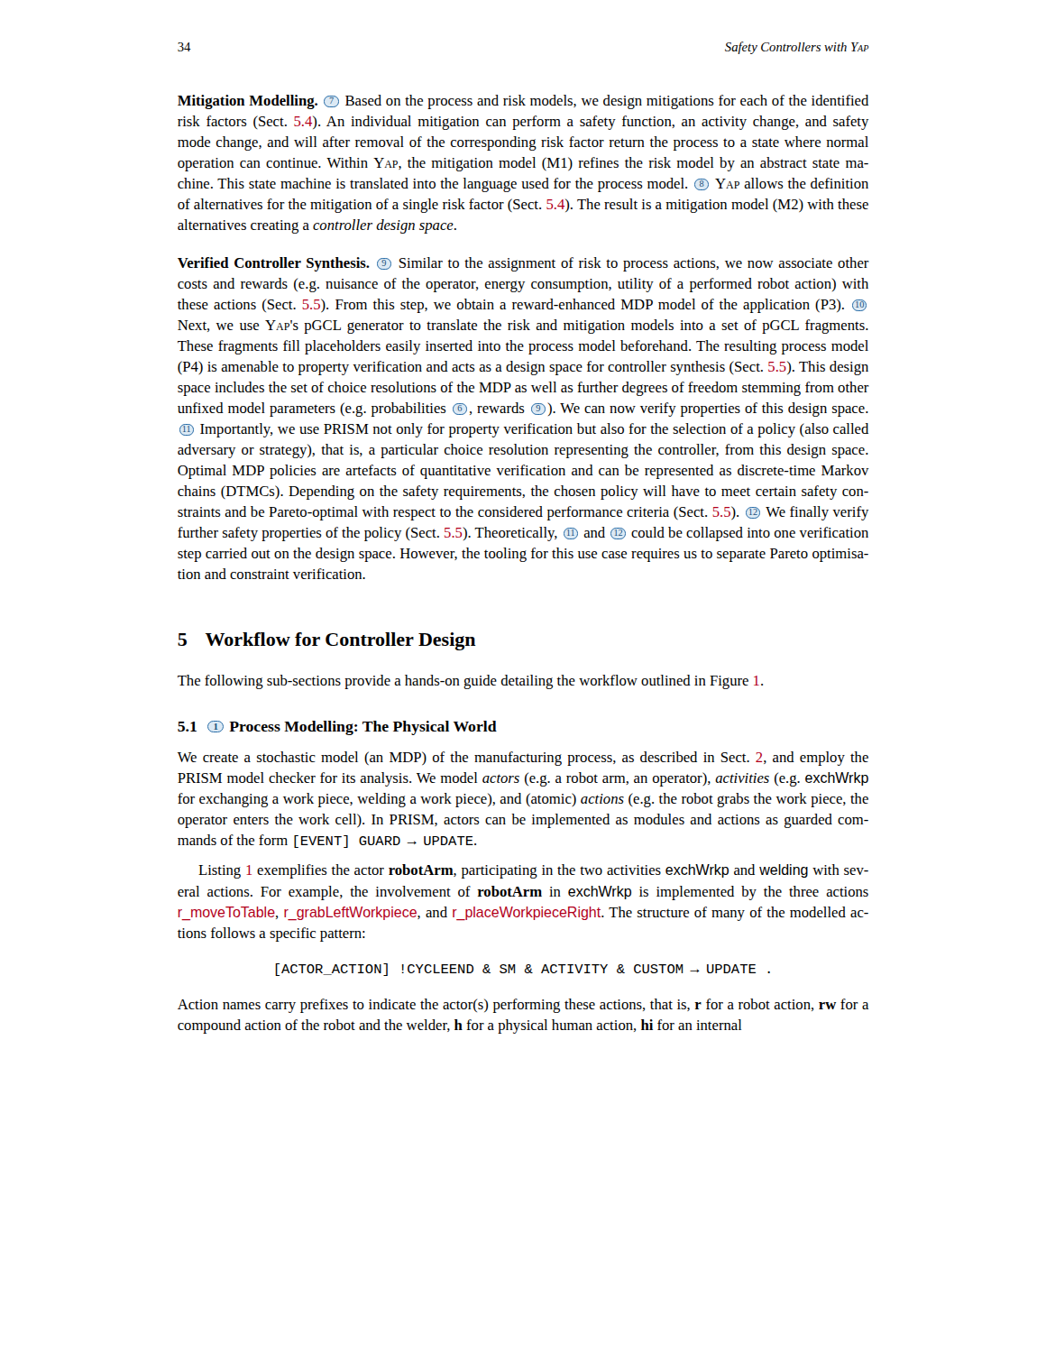34 Safety Controllers with Yap
Mitigation Modelling. 7 Based on the process and risk models, we design mitigations for each of the identified risk factors (Sect. 5.4). An individual mitigation can perform a safety function, an activity change, and safety mode change, and will after removal of the corresponding risk factor return the process to a state where normal operation can continue. Within Yap, the mitigation model (M1) refines the risk model by an abstract state machine. This state machine is translated into the language used for the process model. 8 Yap allows the definition of alternatives for the mitigation of a single risk factor (Sect. 5.4). The result is a mitigation model (M2) with these alternatives creating a controller design space.
Verified Controller Synthesis. 9 Similar to the assignment of risk to process actions, we now associate other costs and rewards (e.g. nuisance of the operator, energy consumption, utility of a performed robot action) with these actions (Sect. 5.5). From this step, we obtain a reward-enhanced MDP model of the application (P3). 10 Next, we use Yap's pGCL generator to translate the risk and mitigation models into a set of pGCL fragments. These fragments fill placeholders easily inserted into the process model beforehand. The resulting process model (P4) is amenable to property verification and acts as a design space for controller synthesis (Sect. 5.5). This design space includes the set of choice resolutions of the MDP as well as further degrees of freedom stemming from other unfixed model parameters (e.g. probabilities 6, rewards 9). We can now verify properties of this design space. 11 Importantly, we use PRISM not only for property verification but also for the selection of a policy (also called adversary or strategy), that is, a particular choice resolution representing the controller, from this design space. Optimal MDP policies are artefacts of quantitative verification and can be represented as discrete-time Markov chains (DTMCs). Depending on the safety requirements, the chosen policy will have to meet certain safety constraints and be Pareto-optimal with respect to the considered performance criteria (Sect. 5.5). 12 We finally verify further safety properties of the policy (Sect. 5.5). Theoretically, 11 and 12 could be collapsed into one verification step carried out on the design space. However, the tooling for this use case requires us to separate Pareto optimisation and constraint verification.
5 Workflow for Controller Design
The following sub-sections provide a hands-on guide detailing the workflow outlined in Figure 1.
5.11 Process Modelling: The Physical World
We create a stochastic model (an MDP) of the manufacturing process, as described in Sect. 2, and employ the PRISM model checker for its analysis. We model actors (e.g. a robot arm, an operator), activities (e.g. exchWrkp for exchanging a work piece, welding a work piece), and (atomic) actions (e.g. the robot grabs the work piece, the operator enters the work cell). In PRISM, actors can be implemented as modules and actions as guarded commands of the form [EVENT] GUARD → UPDATE.
Listing 1 exemplifies the actor robotArm, participating in the two activities exchWrkp and welding with several actions. For example, the involvement of robotArm in exchWrkp is implemented by the three actions r_moveToTable, r_grabLeftWorkpiece, and r_placeWorkpieceRight. The structure of many of the modelled actions follows a specific pattern:
[ACTOR_ACTION] !CYCLEEND & SM & ACTIVITY & CUSTOM → UPDATE .
Action names carry prefixes to indicate the actor(s) performing these actions, that is, r for a robot action, rw for a compound action of the robot and the welder, h for a physical human action, hi for an internal